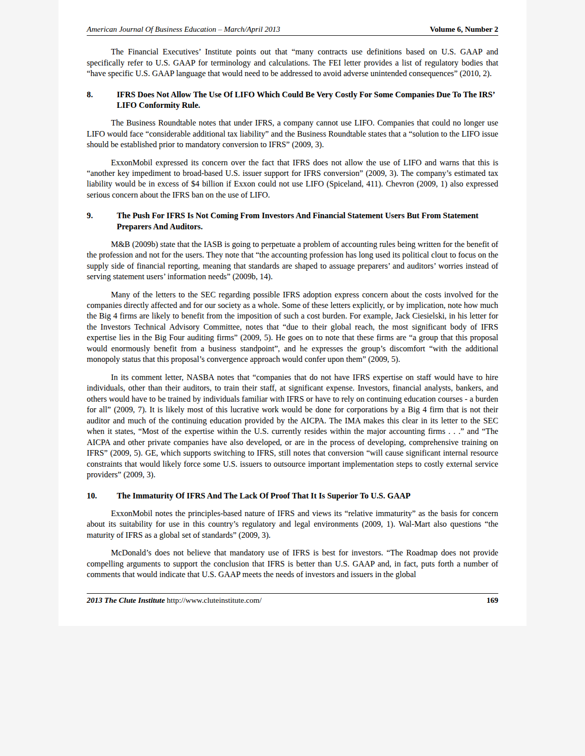American Journal Of Business Education – March/April 2013 Volume 6, Number 2
The Financial Executives’ Institute points out that “many contracts use definitions based on U.S. GAAP and specifically refer to U.S. GAAP for terminology and calculations. The FEI letter provides a list of regulatory bodies that “have specific U.S. GAAP language that would need to be addressed to avoid adverse unintended consequences” (2010, 2).
8. IFRS Does Not Allow The Use Of LIFO Which Could Be Very Costly For Some Companies Due To The IRS’ LIFO Conformity Rule.
The Business Roundtable notes that under IFRS, a company cannot use LIFO. Companies that could no longer use LIFO would face “considerable additional tax liability” and the Business Roundtable states that a “solution to the LIFO issue should be established prior to mandatory conversion to IFRS” (2009, 3).
ExxonMobil expressed its concern over the fact that IFRS does not allow the use of LIFO and warns that this is “another key impediment to broad-based U.S. issuer support for IFRS conversion” (2009, 3). The company’s estimated tax liability would be in excess of $4 billion if Exxon could not use LIFO (Spiceland, 411). Chevron (2009, 1) also expressed serious concern about the IFRS ban on the use of LIFO.
9. The Push For IFRS Is Not Coming From Investors And Financial Statement Users But From Statement Preparers And Auditors.
M&B (2009b) state that the IASB is going to perpetuate a problem of accounting rules being written for the benefit of the profession and not for the users. They note that “the accounting profession has long used its political clout to focus on the supply side of financial reporting, meaning that standards are shaped to assuage preparers’ and auditors’ worries instead of serving statement users’ information needs” (2009b, 14).
Many of the letters to the SEC regarding possible IFRS adoption express concern about the costs involved for the companies directly affected and for our society as a whole. Some of these letters explicitly, or by implication, note how much the Big 4 firms are likely to benefit from the imposition of such a cost burden. For example, Jack Ciesielski, in his letter for the Investors Technical Advisory Committee, notes that “due to their global reach, the most significant body of IFRS expertise lies in the Big Four auditing firms” (2009, 5). He goes on to note that these firms are “a group that this proposal would enormously benefit from a business standpoint”, and he expresses the group’s discomfort “with the additional monopoly status that this proposal’s convergence approach would confer upon them” (2009, 5).
In its comment letter, NASBA notes that “companies that do not have IFRS expertise on staff would have to hire individuals, other than their auditors, to train their staff, at significant expense. Investors, financial analysts, bankers, and others would have to be trained by individuals familiar with IFRS or have to rely on continuing education courses - a burden for all” (2009, 7). It is likely most of this lucrative work would be done for corporations by a Big 4 firm that is not their auditor and much of the continuing education provided by the AICPA. The IMA makes this clear in its letter to the SEC when it states, “Most of the expertise within the U.S. currently resides within the major accounting firms . . .” and “The AICPA and other private companies have also developed, or are in the process of developing, comprehensive training on IFRS” (2009, 5). GE, which supports switching to IFRS, still notes that conversion “will cause significant internal resource constraints that would likely force some U.S. issuers to outsource important implementation steps to costly external service providers” (2009, 3).
10. The Immaturity Of IFRS And The Lack Of Proof That It Is Superior To U.S. GAAP
ExxonMobil notes the principles-based nature of IFRS and views its “relative immaturity” as the basis for concern about its suitability for use in this country’s regulatory and legal environments (2009, 1). Wal-Mart also questions “the maturity of IFRS as a global set of standards” (2009, 3).
McDonald’s does not believe that mandatory use of IFRS is best for investors. “The Roadmap does not provide compelling arguments to support the conclusion that IFRS is better than U.S. GAAP and, in fact, puts forth a number of comments that would indicate that U.S. GAAP meets the needs of investors and issuers in the global
2013 The Clute Institute http://www.cluteinstitute.com/ 169